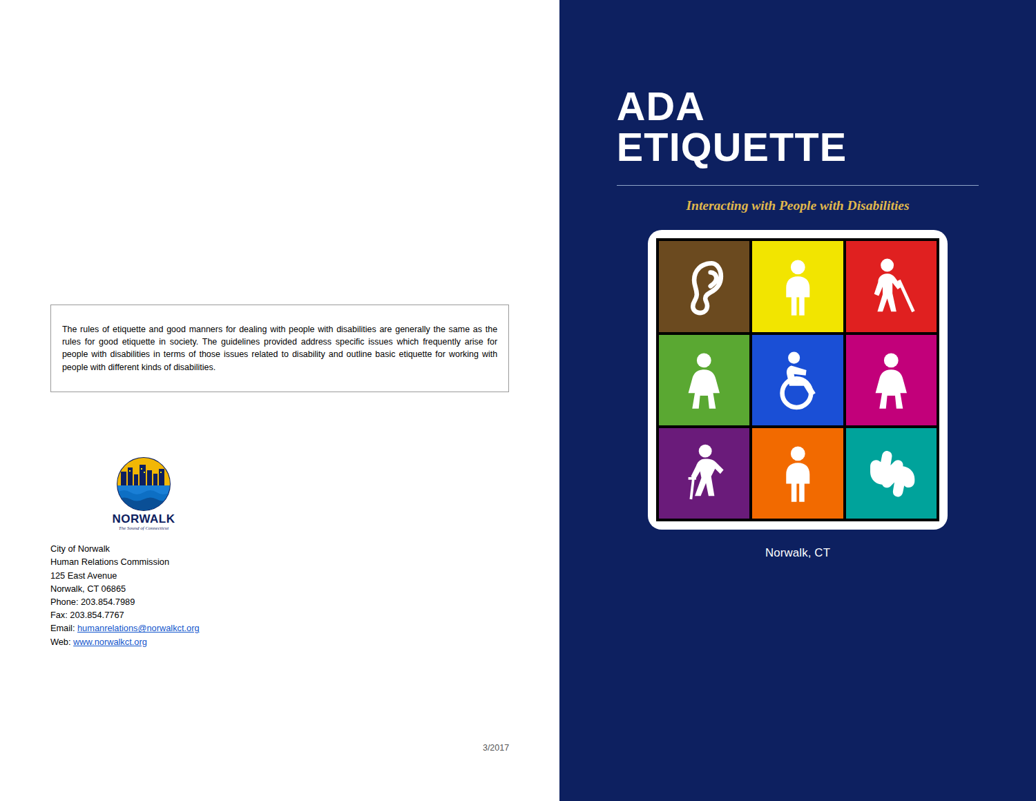The rules of etiquette and good manners for dealing with people with disabilities are generally the same as the rules for good etiquette in society. The guidelines provided address specific issues which frequently arise for people with disabilities in terms of those issues related to disability and outline basic etiquette for working with people with different kinds of disabilities.
NORWALK The Sound of Connecticut City of Norwalk
Human Relations Commission
125 East Avenue
Norwalk, CT 06865
Phone: 203.854.7989
Fax: 203.854.7767
Email: humanrelations@norwalkct.org
Web: www.norwalkct.org
3/2017
ADA
ETIQUETTE
Interacting with People with Disabilities
Norwalk, CT